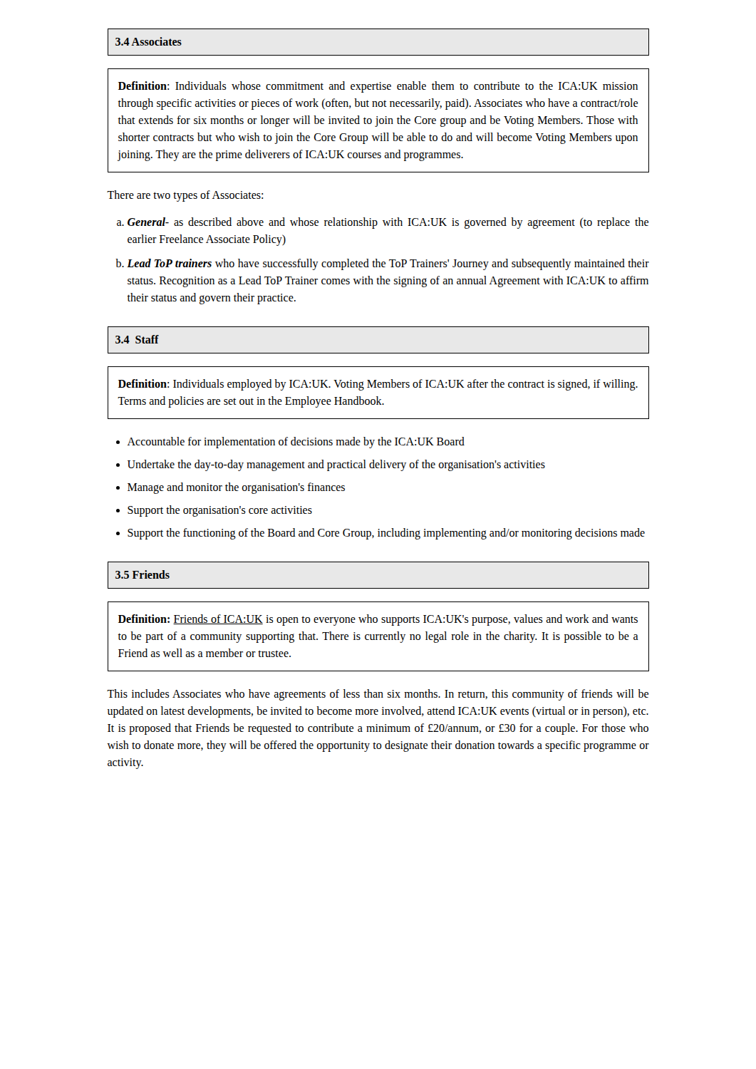3.4 Associates
Definition: Individuals whose commitment and expertise enable them to contribute to the ICA:UK mission through specific activities or pieces of work (often, but not necessarily, paid). Associates who have a contract/role that extends for six months or longer will be invited to join the Core group and be Voting Members. Those with shorter contracts but who wish to join the Core Group will be able to do and will become Voting Members upon joining. They are the prime deliverers of ICA:UK courses and programmes.
There are two types of Associates:
General- as described above and whose relationship with ICA:UK is governed by agreement (to replace the earlier Freelance Associate Policy)
Lead ToP trainers who have successfully completed the ToP Trainers' Journey and subsequently maintained their status. Recognition as a Lead ToP Trainer comes with the signing of an annual Agreement with ICA:UK to affirm their status and govern their practice.
3.4 Staff
Definition: Individuals employed by ICA:UK. Voting Members of ICA:UK after the contract is signed, if willing. Terms and policies are set out in the Employee Handbook.
Accountable for implementation of decisions made by the ICA:UK Board
Undertake the day-to-day management and practical delivery of the organisation's activities
Manage and monitor the organisation's finances
Support the organisation's core activities
Support the functioning of the Board and Core Group, including implementing and/or monitoring decisions made
3.5 Friends
Definition: Friends of ICA:UK is open to everyone who supports ICA:UK's purpose, values and work and wants to be part of a community supporting that. There is currently no legal role in the charity. It is possible to be a Friend as well as a member or trustee.
This includes Associates who have agreements of less than six months. In return, this community of friends will be updated on latest developments, be invited to become more involved, attend ICA:UK events (virtual or in person), etc. It is proposed that Friends be requested to contribute a minimum of £20/annum, or £30 for a couple. For those who wish to donate more, they will be offered the opportunity to designate their donation towards a specific programme or activity.